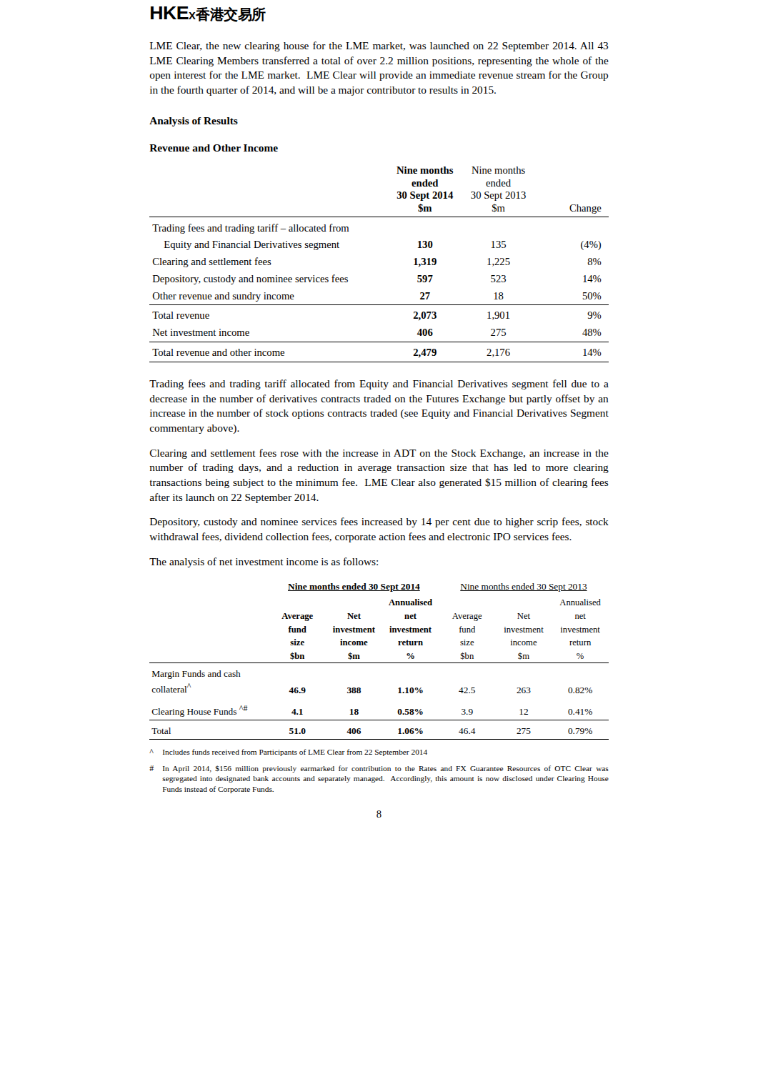HKEX香港交易所
LME Clear, the new clearing house for the LME market, was launched on 22 September 2014. All 43 LME Clearing Members transferred a total of over 2.2 million positions, representing the whole of the open interest for the LME market. LME Clear will provide an immediate revenue stream for the Group in the fourth quarter of 2014, and will be a major contributor to results in 2015.
Analysis of Results
Revenue and Other Income
| | Nine months ended 30 Sept 2014 $m | Nine months ended 30 Sept 2013 $m | Change |
| --- | --- | --- | --- |
| Trading fees and trading tariff – allocated from | | | |
| Equity and Financial Derivatives segment | 130 | 135 | (4%) |
| Clearing and settlement fees | 1,319 | 1,225 | 8% |
| Depository, custody and nominee services fees | 597 | 523 | 14% |
| Other revenue and sundry income | 27 | 18 | 50% |
| Total revenue | 2,073 | 1,901 | 9% |
| Net investment income | 406 | 275 | 48% |
| Total revenue and other income | 2,479 | 2,176 | 14% |
Trading fees and trading tariff allocated from Equity and Financial Derivatives segment fell due to a decrease in the number of derivatives contracts traded on the Futures Exchange but partly offset by an increase in the number of stock options contracts traded (see Equity and Financial Derivatives Segment commentary above).
Clearing and settlement fees rose with the increase in ADT on the Stock Exchange, an increase in the number of trading days, and a reduction in average transaction size that has led to more clearing transactions being subject to the minimum fee. LME Clear also generated $15 million of clearing fees after its launch on 22 September 2014.
Depository, custody and nominee services fees increased by 14 per cent due to higher scrip fees, stock withdrawal fees, dividend collection fees, corporate action fees and electronic IPO services fees.
The analysis of net investment income is as follows:
| | Nine months ended 30 Sept 2014 | Nine months ended 30 Sept 2013 |
| --- | --- | --- |
| | | | Annualised | | | Annualised |
| | Average | Net | net | Average | Net | net |
| | fund | investment | investment | fund | investment | investment |
| | size | income | return | size | income | return |
| | $bn | $m | % | $bn | $m | % |
| Margin Funds and cash collateral ^ | 46.9 | 388 | 1.10% | 42.5 | 263 | 0.82% |
| Clearing House Funds ^# | 4.1 | 18 | 0.58% | 3.9 | 12 | 0.41% |
| Total | 51.0 | 406 | 1.06% | 46.4 | 275 | 0.79% |
^
Includes funds received from Participants of LME Clear from 22 September 2014
#
In April 2014, $156 million previously earmarked for contribution to the Rates and FX Guarantee Resources of OTC Clear was segregated into designated bank accounts and separately managed. Accordingly, this amount is now disclosed under Clearing House Funds instead of Corporate Funds.
8